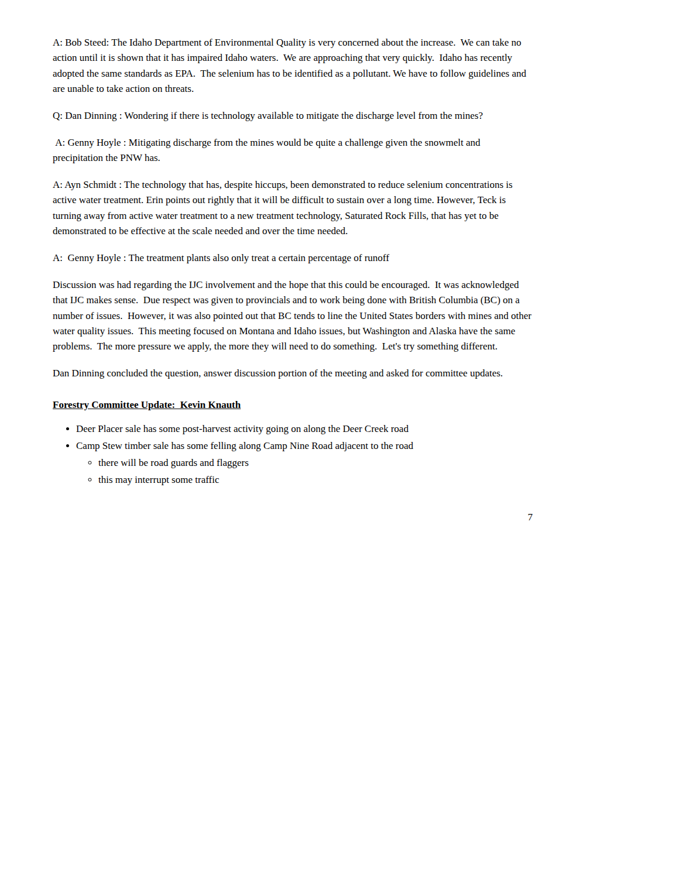A: Bob Steed: The Idaho Department of Environmental Quality is very concerned about the increase. We can take no action until it is shown that it has impaired Idaho waters. We are approaching that very quickly. Idaho has recently adopted the same standards as EPA. The selenium has to be identified as a pollutant. We have to follow guidelines and are unable to take action on threats.
Q: Dan Dinning : Wondering if there is technology available to mitigate the discharge level from the mines?
A: Genny Hoyle : Mitigating discharge from the mines would be quite a challenge given the snowmelt and precipitation the PNW has.
A: Ayn Schmidt : The technology that has, despite hiccups, been demonstrated to reduce selenium concentrations is active water treatment. Erin points out rightly that it will be difficult to sustain over a long time. However, Teck is turning away from active water treatment to a new treatment technology, Saturated Rock Fills, that has yet to be demonstrated to be effective at the scale needed and over the time needed.
A: Genny Hoyle : The treatment plants also only treat a certain percentage of runoff
Discussion was had regarding the IJC involvement and the hope that this could be encouraged. It was acknowledged that IJC makes sense. Due respect was given to provincials and to work being done with British Columbia (BC) on a number of issues. However, it was also pointed out that BC tends to line the United States borders with mines and other water quality issues. This meeting focused on Montana and Idaho issues, but Washington and Alaska have the same problems. The more pressure we apply, the more they will need to do something. Let's try something different.
Dan Dinning concluded the question, answer discussion portion of the meeting and asked for committee updates.
Forestry Committee Update: Kevin Knauth
Deer Placer sale has some post-harvest activity going on along the Deer Creek road
Camp Stew timber sale has some felling along Camp Nine Road adjacent to the road
there will be road guards and flaggers
this may interrupt some traffic
7